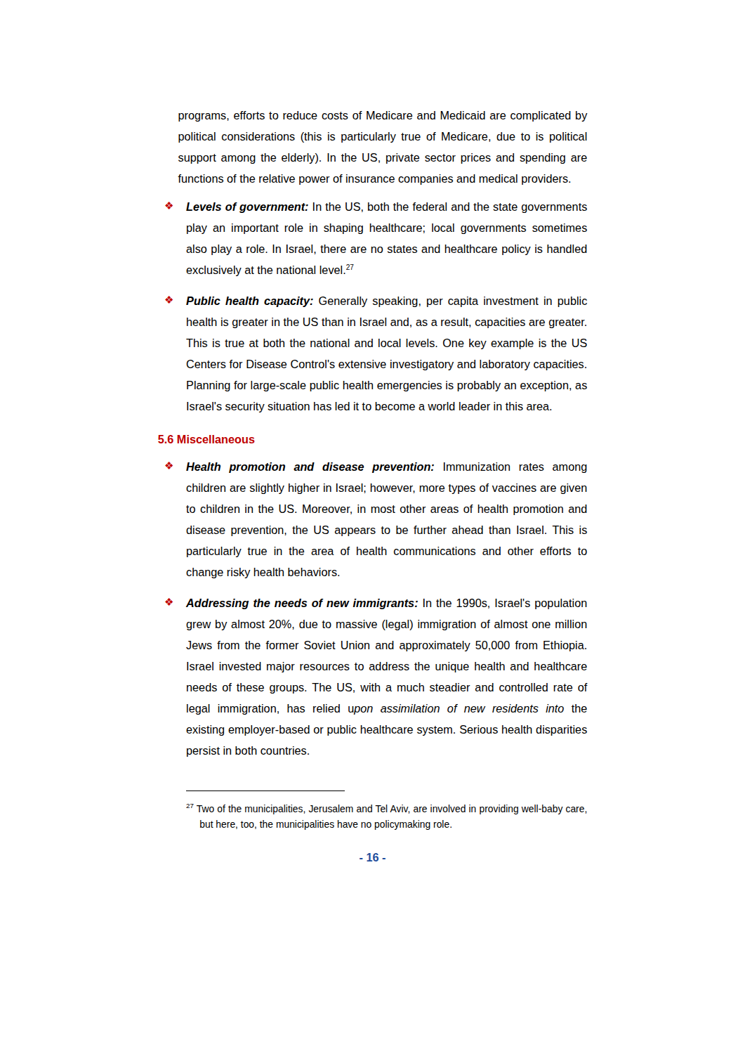programs, efforts to reduce costs of Medicare and Medicaid are complicated by political considerations (this is particularly true of Medicare, due to is political support among the elderly). In the US, private sector prices and spending are functions of the relative power of insurance companies and medical providers.
Levels of government: In the US, both the federal and the state governments play an important role in shaping healthcare; local governments sometimes also play a role. In Israel, there are no states and healthcare policy is handled exclusively at the national level.27
Public health capacity: Generally speaking, per capita investment in public health is greater in the US than in Israel and, as a result, capacities are greater. This is true at both the national and local levels. One key example is the US Centers for Disease Control's extensive investigatory and laboratory capacities. Planning for large-scale public health emergencies is probably an exception, as Israel's security situation has led it to become a world leader in this area.
5.6 Miscellaneous
Health promotion and disease prevention: Immunization rates among children are slightly higher in Israel; however, more types of vaccines are given to children in the US. Moreover, in most other areas of health promotion and disease prevention, the US appears to be further ahead than Israel. This is particularly true in the area of health communications and other efforts to change risky health behaviors.
Addressing the needs of new immigrants: In the 1990s, Israel's population grew by almost 20%, due to massive (legal) immigration of almost one million Jews from the former Soviet Union and approximately 50,000 from Ethiopia. Israel invested major resources to address the unique health and healthcare needs of these groups. The US, with a much steadier and controlled rate of legal immigration, has relied upon assimilation of new residents into the existing employer-based or public healthcare system. Serious health disparities persist in both countries.
27 Two of the municipalities, Jerusalem and Tel Aviv, are involved in providing well-baby care, but here, too, the municipalities have no policymaking role.
- 16 -